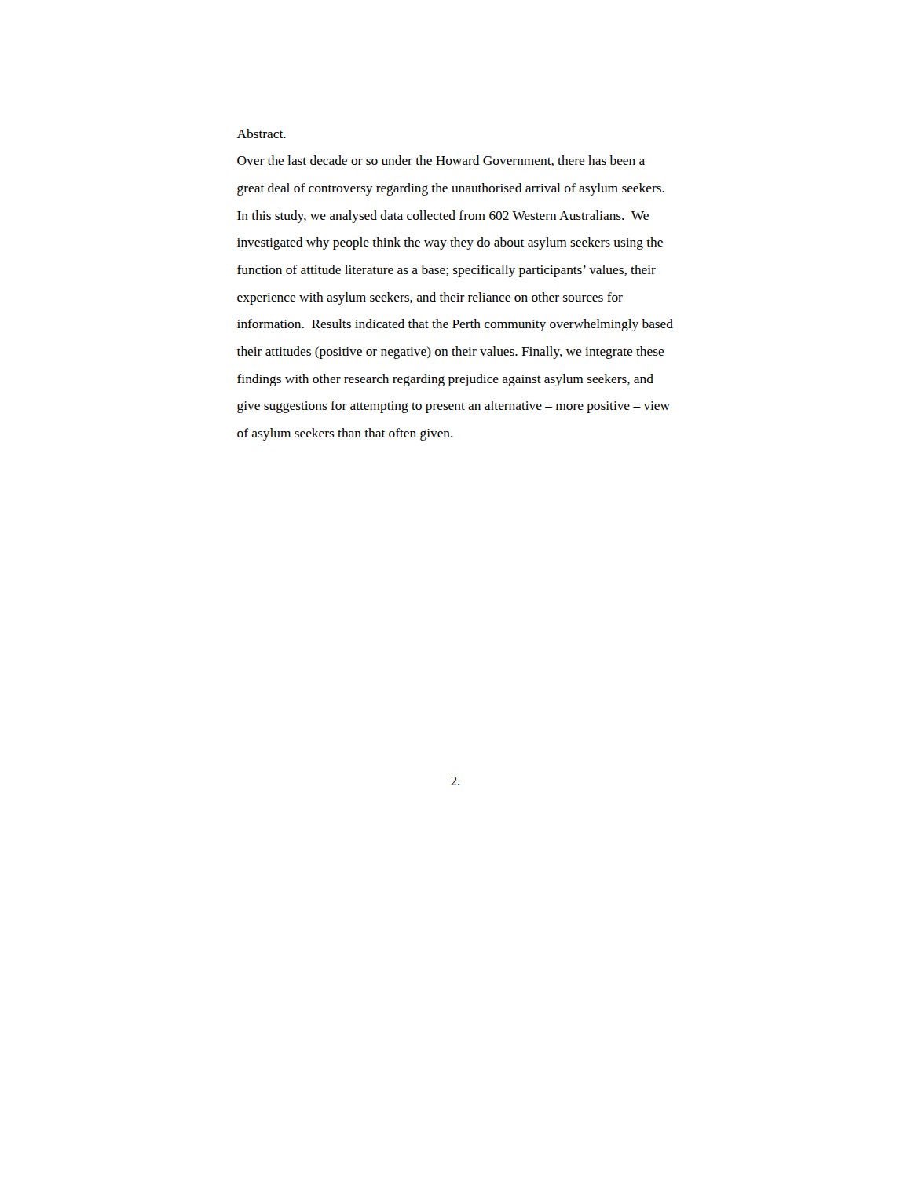Abstract.
Over the last decade or so under the Howard Government, there has been a great deal of controversy regarding the unauthorised arrival of asylum seekers. In this study, we analysed data collected from 602 Western Australians. We investigated why people think the way they do about asylum seekers using the function of attitude literature as a base; specifically participants’ values, their experience with asylum seekers, and their reliance on other sources for information. Results indicated that the Perth community overwhelmingly based their attitudes (positive or negative) on their values. Finally, we integrate these findings with other research regarding prejudice against asylum seekers, and give suggestions for attempting to present an alternative – more positive – view of asylum seekers than that often given.
2.